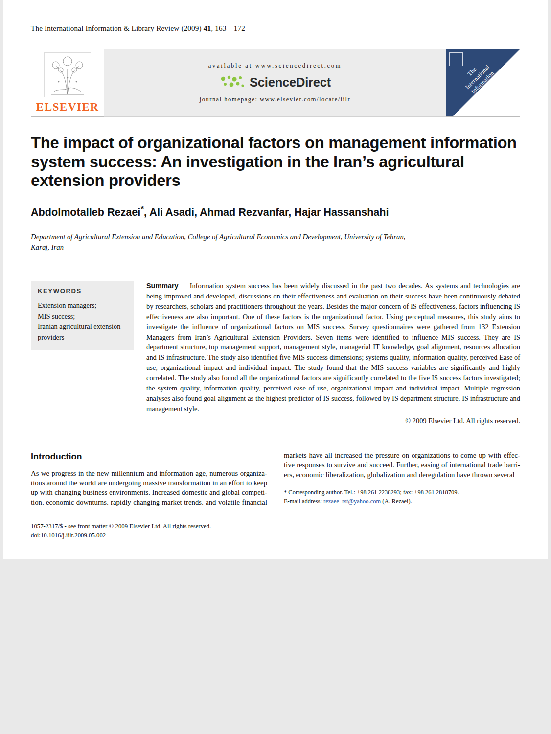The International Information & Library Review (2009) 41, 163—172
ELSEVIER
available at www.sciencedirect.com
ScienceDirect
journal homepage: www.elsevier.com/locate/iilr
The
International
Information
& Library
Review
The impact of organizational factors on management information system success: An investigation in the Iran’s agricultural extension providers
Abdolmotalleb Rezaei*, Ali Asadi, Ahmad Rezvanfar, Hajar Hassanshahi
Department of Agricultural Extension and Education, College of Agricultural Economics and Development, University of Tehran, Karaj, Iran
KEYWORDS
Extension managers;
MIS success;
Iranian agricultural extension providers
Summary Information system success has been widely discussed in the past two decades. As systems and technologies are being improved and developed, discussions on their effectiveness and evaluation on their success have been continuously debated by researchers, scholars and practitioners throughout the years. Besides the major concern of IS effectiveness, factors influencing IS effectiveness are also important. One of these factors is the organizational factor. Using perceptual measures, this study aims to investigate the influence of organizational factors on MIS success. Survey questionnaires were gathered from 132 Extension Managers from Iran’s Agricultural Extension Providers. Seven items were identified to influence MIS success. They are IS department structure, top management support, management style, managerial IT knowledge, goal alignment, resources allocation and IS infrastructure. The study also identified five MIS success dimensions; systems quality, information quality, perceived Ease of use, organizational impact and individual impact. The study found that the MIS success variables are significantly and highly correlated. The study also found all the organizational factors are significantly correlated to the five IS success factors investigated; the system quality, information quality, perceived ease of use, organizational impact and individual impact. Multiple regression analyses also found goal alignment as the highest predictor of IS success, followed by IS department structure, IS infrastructure and management style.
© 2009 Elsevier Ltd. All rights reserved.
Introduction
As we progress in the new millennium and information age, numerous organizations around the world are undergoing massive transformation in an effort to keep up with changing business environments. Increased domestic and global competition, economic downturns, rapidly changing market trends, and volatile financial markets have all increased the pressure on organizations to come up with effective responses to survive and succeed. Further, easing of international trade barriers, economic liberalization, globalization and deregulation have thrown several
* Corresponding author. Tel.: +98 261 2238293; fax: +98 261 2818709.
E-mail address: rezaee_rst@yahoo.com (A. Rezaei).
1057-2317/$ - see front matter © 2009 Elsevier Ltd. All rights reserved.
doi:10.1016/j.iilr.2009.05.002